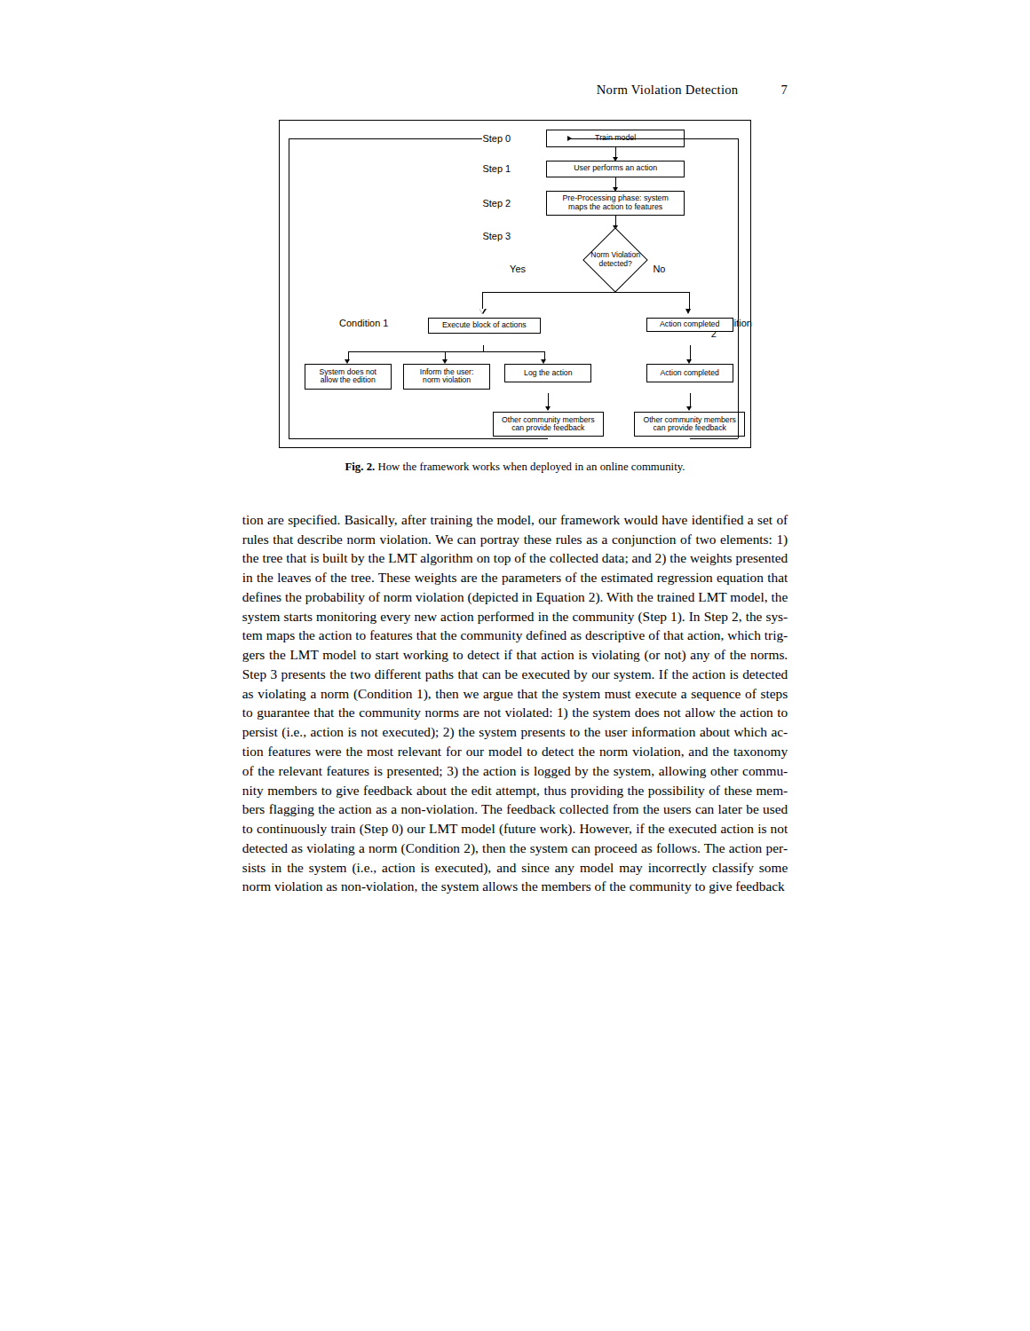Norm Violation Detection 7
Step 0
Train model
Step 1
User performs an action
Step 2
Pre-Processing phase: system
maps the action to features
Step 3
Norm Violation
detected?
Yes No
Condition 1 Condition 2
Execute block of actions
Action completed
System does not
allow the edition
Inform the user:
norm violation
Log the action
Action completed
Other community members
can provide feedback
Other community members
can provide feedback
Fig. 2. How the framework works when deployed in an online community.
tion are specified. Basically, after training the model, our framework would have identified a set of rules that describe norm violation. We can portray these rules as a conjunction of two elements: 1) the tree that is built by the LMT algorithm on top of the collected data; and 2) the weights presented in the leaves of the tree. These weights are the parameters of the estimated regression equation that defines the probability of norm violation (depicted in Equation 2). With the trained LMT model, the system starts monitoring every new action performed in the community (Step 1). In Step 2, the system maps the action to features that the community defined as descriptive of that action, which triggers the LMT model to start working to detect if that action is violating (or not) any of the norms. Step 3 presents the two different paths that can be executed by our system. If the action is detected as violating a norm (Condition 1), then we argue that the system must execute a sequence of steps to guarantee that the community norms are not violated: 1) the system does not allow the action to persist (i.e., action is not executed); 2) the system presents to the user information about which action features were the most relevant for our model to detect the norm violation, and the taxonomy of the relevant features is presented; 3) the action is logged by the system, allowing other community members to give feedback about the edit attempt, thus providing the possibility of these members flagging the action as a non-violation. The feedback collected from the users can later be used to continuously train (Step 0) our LMT model (future work). However, if the executed action is not detected as violating a norm (Condition 2), then the system can proceed as follows. The action persists in the system (i.e., action is executed), and since any model may incorrectly classify some norm violation as non-violation, the system allows the members of the community to give feedback